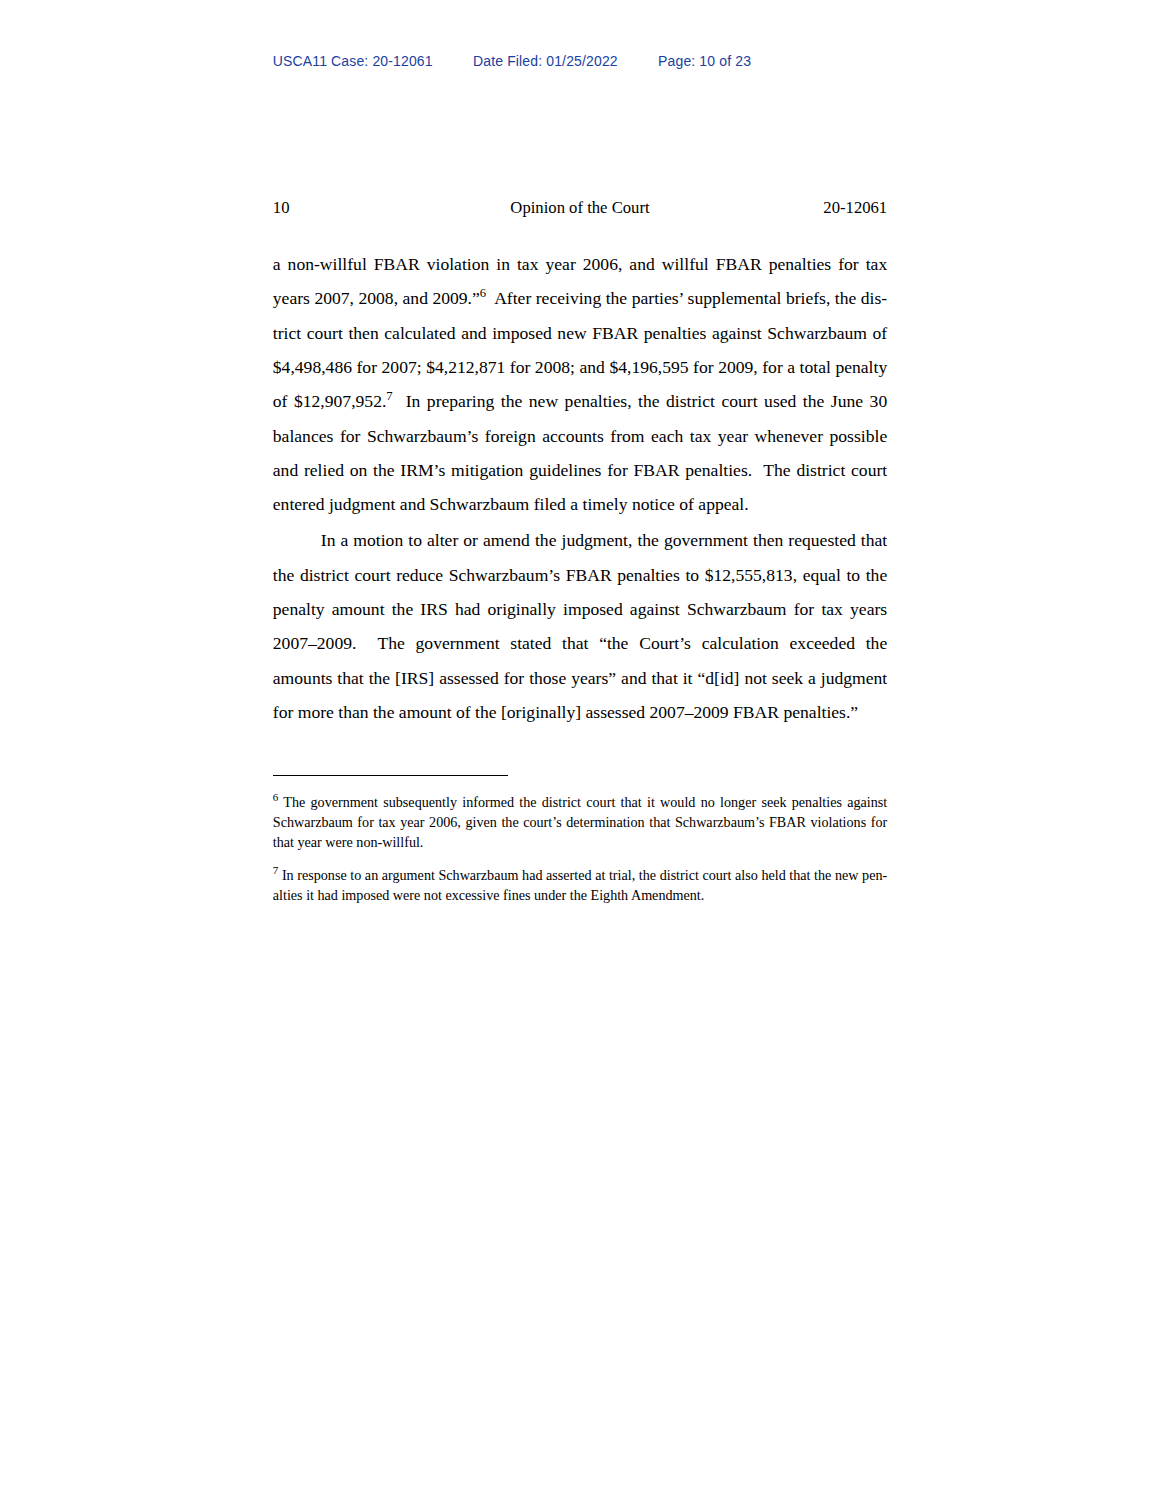USCA11 Case: 20-12061 Date Filed: 01/25/2022 Page: 10 of 23
10
Opinion of the Court
20-12061
a non-willful FBAR violation in tax year 2006, and willful FBAR penalties for tax years 2007, 2008, and 2009.”6 After receiving the parties’ supplemental briefs, the district court then calculated and imposed new FBAR penalties against Schwarzbaum of $4,498,486 for 2007; $4,212,871 for 2008; and $4,196,595 for 2009, for a total penalty of $12,907,952.7 In preparing the new penalties, the district court used the June 30 balances for Schwarzbaum’s foreign accounts from each tax year whenever possible and relied on the IRM’s mitigation guidelines for FBAR penalties. The district court entered judgment and Schwarzbaum filed a timely notice of appeal.
In a motion to alter or amend the judgment, the government then requested that the district court reduce Schwarzbaum’s FBAR penalties to $12,555,813, equal to the penalty amount the IRS had originally imposed against Schwarzbaum for tax years 2007–2009. The government stated that “the Court’s calculation exceeded the amounts that the [IRS] assessed for those years” and that it “d[id] not seek a judgment for more than the amount of the [originally] assessed 2007–2009 FBAR penalties.”
6 The government subsequently informed the district court that it would no longer seek penalties against Schwarzbaum for tax year 2006, given the court’s determination that Schwarzbaum’s FBAR violations for that year were non-willful.
7 In response to an argument Schwarzbaum had asserted at trial, the district court also held that the new penalties it had imposed were not excessive fines under the Eighth Amendment.